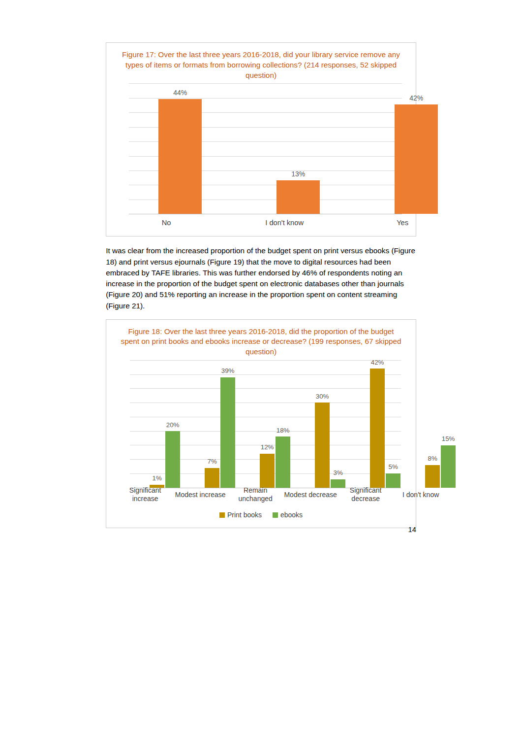Figure 17: Over the last three years 2016-2018, did your library service remove any types of items or formats from borrowing collections? (214 responses, 52 skipped question)
44%
13%
42%
No
I don't know
Yes
It was clear from the increased proportion of the budget spent on print versus ebooks (Figure 18) and print versus ejournals (Figure 19) that the move to digital resources had been embraced by TAFE libraries. This was further endorsed by 46% of respondents noting an increase in the proportion of the budget spent on electronic databases other than journals (Figure 20) and 51% reporting an increase in the proportion spent on content streaming (Figure 21).
Figure 18: Over the last three years 2016-2018, did the proportion of the budget spent on print books and ebooks increase or decrease? (199 responses, 67 skipped question)
Category 1: Significant increase (print 1%, ebook 20%)
1%
20%
7%
39%
12%
18%
30%
3%
42%
5%
8%
15%
Significant
increase
Modest increase
Remain
unchanged
Modest decrease
Significant
decrease
I don't know
Print books ebooks
14